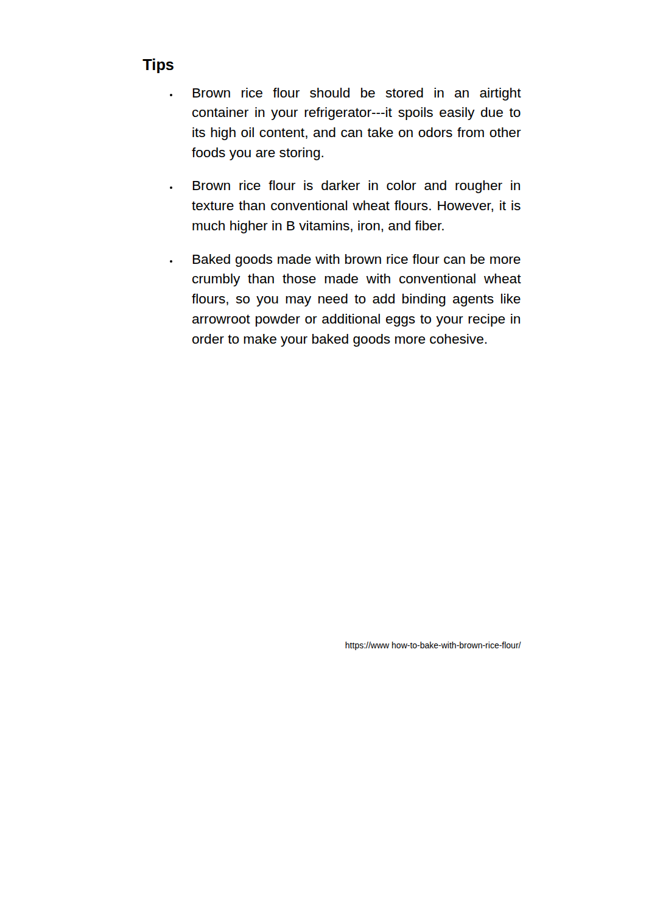Tips
Brown rice flour should be stored in an airtight container in your refrigerator---it spoils easily due to its high oil content, and can take on odors from other foods you are storing.
Brown rice flour is darker in color and rougher in texture than conventional wheat flours. However, it is much higher in B vitamins, iron, and fiber.
Baked goods made with brown rice flour can be more crumbly than those made with conventional wheat flours, so you may need to add binding agents like arrowroot powder or additional eggs to your recipe in order to make your baked goods more cohesive.
https://www how-to-bake-with-brown-rice-flour/